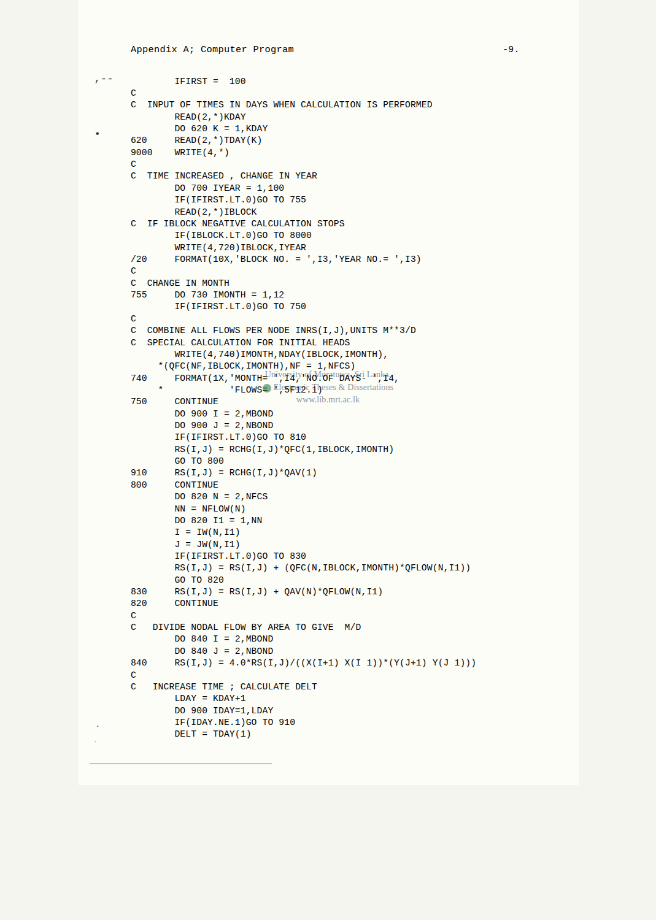Appendix A; Computer Program -9.
,--
•
        IFIRST =  100
C
C  INPUT OF TIMES IN DAYS WHEN CALCULATION IS PERFORMED
        READ(2,*)KDAY
        DO 620 K = 1,KDAY
620     READ(2,*)TDAY(K)
9000    WRITE(4,*)
C
C  TIME INCREASED , CHANGE IN YEAR
        DO 700 IYEAR = 1,100
        IF(IFIRST.LT.0)GO TO 755
        READ(2,*)IBLOCK
C  IF IBLOCK NEGATIVE CALCULATION STOPS
        IF(IBLOCK.LT.0)GO TO 8000
        WRITE(4,720)IBLOCK,IYEAR
/20     FORMAT(10X,'BLOCK NO. = ',I3,'YEAR NO.= ',I3)
C
C  CHANGE IN MONTH
755     DO 730 IMONTH = 1,12
        IF(IFIRST.LT.0)GO TO 750
C
C  COMBINE ALL FLOWS PER NODE INRS(I,J),UNITS M**3/D
C  SPECIAL CALCULATION FOR INITIAL HEADS
        WRITE(4,740)IMONTH,NDAY(IBLOCK,IMONTH),
     *(QFC(NF,IBLOCK,IMONTH),NF = 1,NFCS)
740     FORMAT(1X,'MONTH= ',I4,'NO.OF DAYS- ',I4,
     *            'FLOWS= ',5F12.1)
750     CONTINUE
        DO 900 I = 2,MBOND
        DO 900 J = 2,NBOND
        IF(IFIRST.LT.0)GO TO 810
        RS(I,J) = RCHG(I,J)*QFC(1,IBLOCK,IMONTH)
        GO TO 800
910     RS(I,J) = RCHG(I,J)*QAV(1)
800     CONTINUE
        DO 820 N = 2,NFCS
        NN = NFLOW(N)
        DO 820 I1 = 1,NN
        I = IW(N,I1)
        J = JW(N,I1)
        IF(IFIRST.LT.0)GO TO 830
        RS(I,J) = RS(I,J) + (QFC(N,IBLOCK,IMONTH)*QFLOW(N,I1))
        GO TO 820
830     RS(I,J) = RS(I,J) + QAV(N)*QFLOW(N,I1)
820     CONTINUE
C
C   DIVIDE NODAL FLOW BY AREA TO GIVE  M/D
        DO 840 I = 2,MBOND
        DO 840 J = 2,NBOND
840     RS(I,J) = 4.0*RS(I,J)/((X(I+1) X(I 1))*(Y(J+1) Y(J 1)))
C
C   INCREASE TIME ; CALCULATE DELT
        LDAY = KDAY+1
        DO 900 IDAY=1,LDAY
        IF(IDAY.NE.1)GO TO 910
        DELT = TDAY(1)
University of Moratuwa, Sri Lanka.
Electronic Theses & Dissertations
www.lib.mrt.ac.lk
.
̇